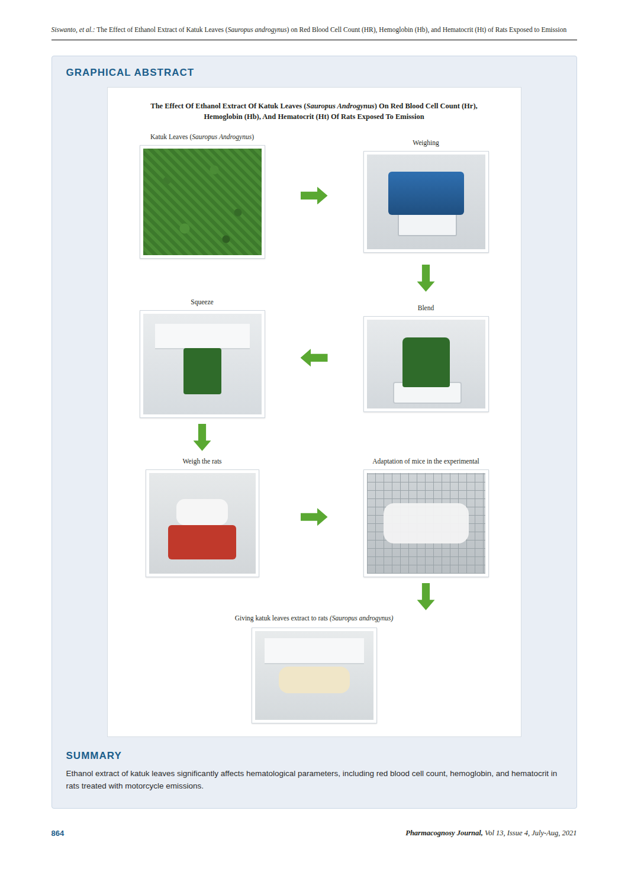Siswanto, et al.: The Effect of Ethanol Extract of Katuk Leaves (Sauropus androgynus) on Red Blood Cell Count (HR), Hemoglobin (Hb), and Hematocrit (Ht) of Rats Exposed to Emission
Graphical Abstract
The Effect Of Ethanol Extract Of Katuk Leaves (Sauropus Androgynus) On Red Blood Cell Count (Hr), Hemoglobin (Hb), And Hematocrit (Ht) Of Rats Exposed To Emission
Katuk Leaves (Sauropus Androgynus)
Weighing
Squeeze
Blend
Weigh the rats
Adaptation of mice in the experimental
Giving katuk leaves extract to rats (Sauropus androgynus)
Summary
Ethanol extract of katuk leaves significantly affects hematological parameters, including red blood cell count, hemoglobin, and hematocrit in rats treated with motorcycle emissions.
864
Pharmacognosy Journal, Vol 13, Issue 4, July-Aug, 2021